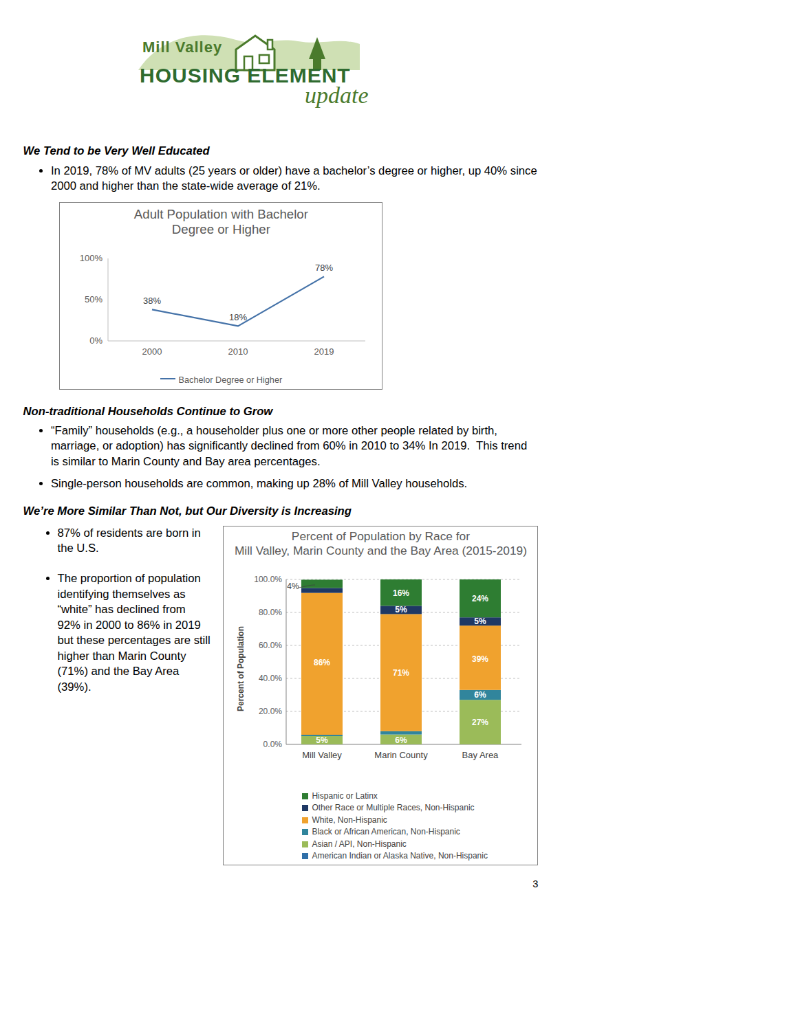Mill Valley HOUSING ELEMENT update
We Tend to be Very Well Educated
In 2019, 78% of MV adults (25 years or older) have a bachelor’s degree or higher, up 40% since 2000 and higher than the state-wide average of 21%.
Adult Population with Bachelor
Degree or Higher
100% 50% 0% 38% 18% 78% 2000 2010 2019
Bachelor Degree or Higher
Non-traditional Households Continue to Grow
“Family” households (e.g., a householder plus one or more other people related by birth, marriage, or adoption) has significantly declined from 60% in 2010 to 34% In 2019. This trend is similar to Marin County and Bay area percentages.
Single-person households are common, making up 28% of Mill Valley households.
We’re More Similar Than Not, but Our Diversity is Increasing
87% of residents are born in the U.S.
The proportion of population identifying themselves as “white” has declined from 92% in 2000 to 86% in 2019 but these percentages are still higher than Marin County (71%) and the Bay Area (39%).
Percent of Population by Race for
Mill Valley, Marin County and the Bay Area (2015-2019)
Percent of Population 100.0% 80.0% 60.0% 40.0% 20.0% 0.0% 5% 86% 4% 6% 71% 5% 16% 27% 6% 39% 5% 24% Mill Valley Marin County Bay Area
Hispanic or Latinx
Other Race or Multiple Races, Non-Hispanic
White, Non-Hispanic
Black or African American, Non-Hispanic
Asian / API, Non-Hispanic
American Indian or Alaska Native, Non-Hispanic
3